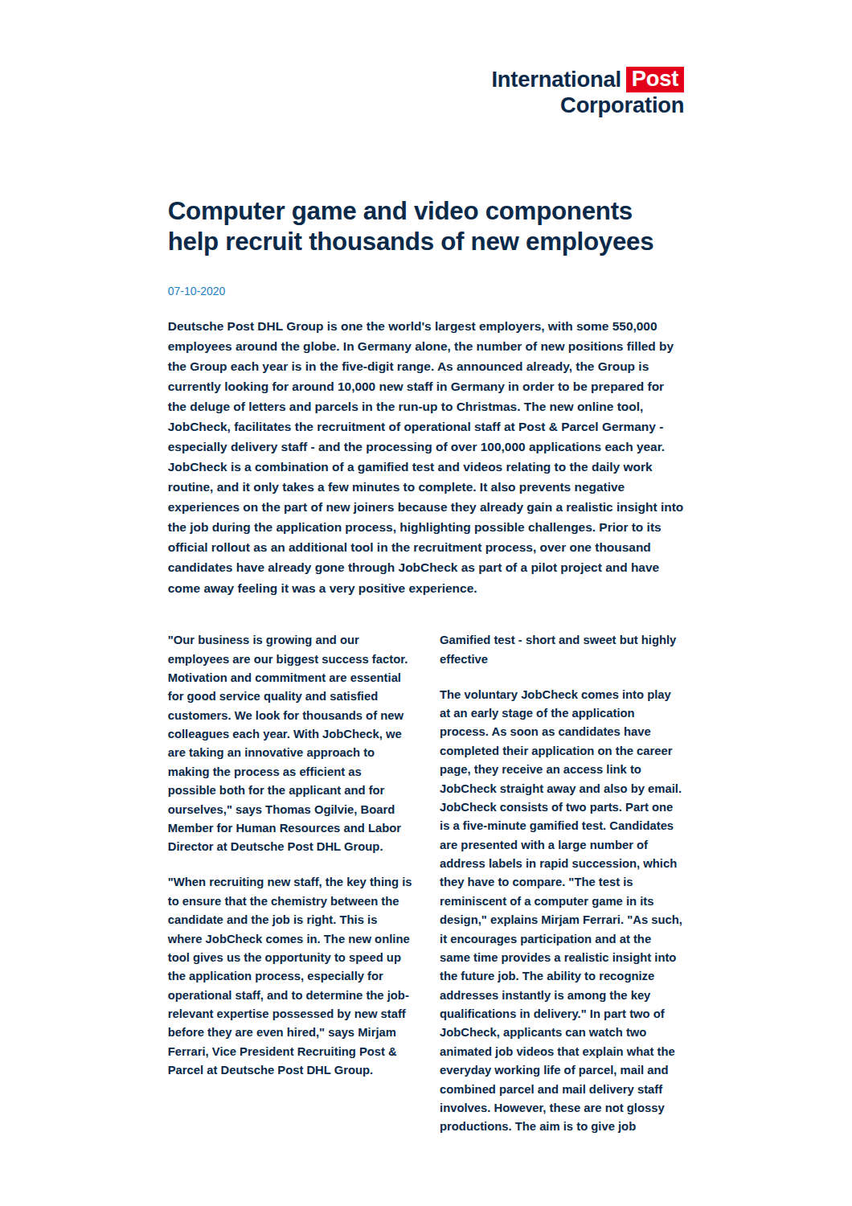International Post
Corporation
Computer game and video components help recruit thousands of new employees
07-10-2020
Deutsche Post DHL Group is one the world's largest employers, with some 550,000 employees around the globe. In Germany alone, the number of new positions filled by the Group each year is in the five-digit range. As announced already, the Group is currently looking for around 10,000 new staff in Germany in order to be prepared for the deluge of letters and parcels in the run-up to Christmas. The new online tool, JobCheck, facilitates the recruitment of operational staff at Post & Parcel Germany - especially delivery staff - and the processing of over 100,000 applications each year. JobCheck is a combination of a gamified test and videos relating to the daily work routine, and it only takes a few minutes to complete. It also prevents negative experiences on the part of new joiners because they already gain a realistic insight into the job during the application process, highlighting possible challenges. Prior to its official rollout as an additional tool in the recruitment process, over one thousand candidates have already gone through JobCheck as part of a pilot project and have come away feeling it was a very positive experience.
"Our business is growing and our employees are our biggest success factor. Motivation and commitment are essential for good service quality and satisfied customers. We look for thousands of new colleagues each year. With JobCheck, we are taking an innovative approach to making the process as efficient as possible both for the applicant and for ourselves," says Thomas Ogilvie, Board Member for Human Resources and Labor Director at Deutsche Post DHL Group.
"When recruiting new staff, the key thing is to ensure that the chemistry between the candidate and the job is right. This is where JobCheck comes in. The new online tool gives us the opportunity to speed up the application process, especially for operational staff, and to determine the job-relevant expertise possessed by new staff before they are even hired," says Mirjam Ferrari, Vice President Recruiting Post & Parcel at Deutsche Post DHL Group.
Gamified test - short and sweet but highly effective
The voluntary JobCheck comes into play at an early stage of the application process. As soon as candidates have completed their application on the career page, they receive an access link to JobCheck straight away and also by email. JobCheck consists of two parts. Part one is a five-minute gamified test. Candidates are presented with a large number of address labels in rapid succession, which they have to compare. "The test is reminiscent of a computer game in its design," explains Mirjam Ferrari. "As such, it encourages participation and at the same time provides a realistic insight into the future job. The ability to recognize addresses instantly is among the key qualifications in delivery." In part two of JobCheck, applicants can watch two animated job videos that explain what the everyday working life of parcel, mail and combined parcel and mail delivery staff involves. However, these are not glossy productions. The aim is to give job